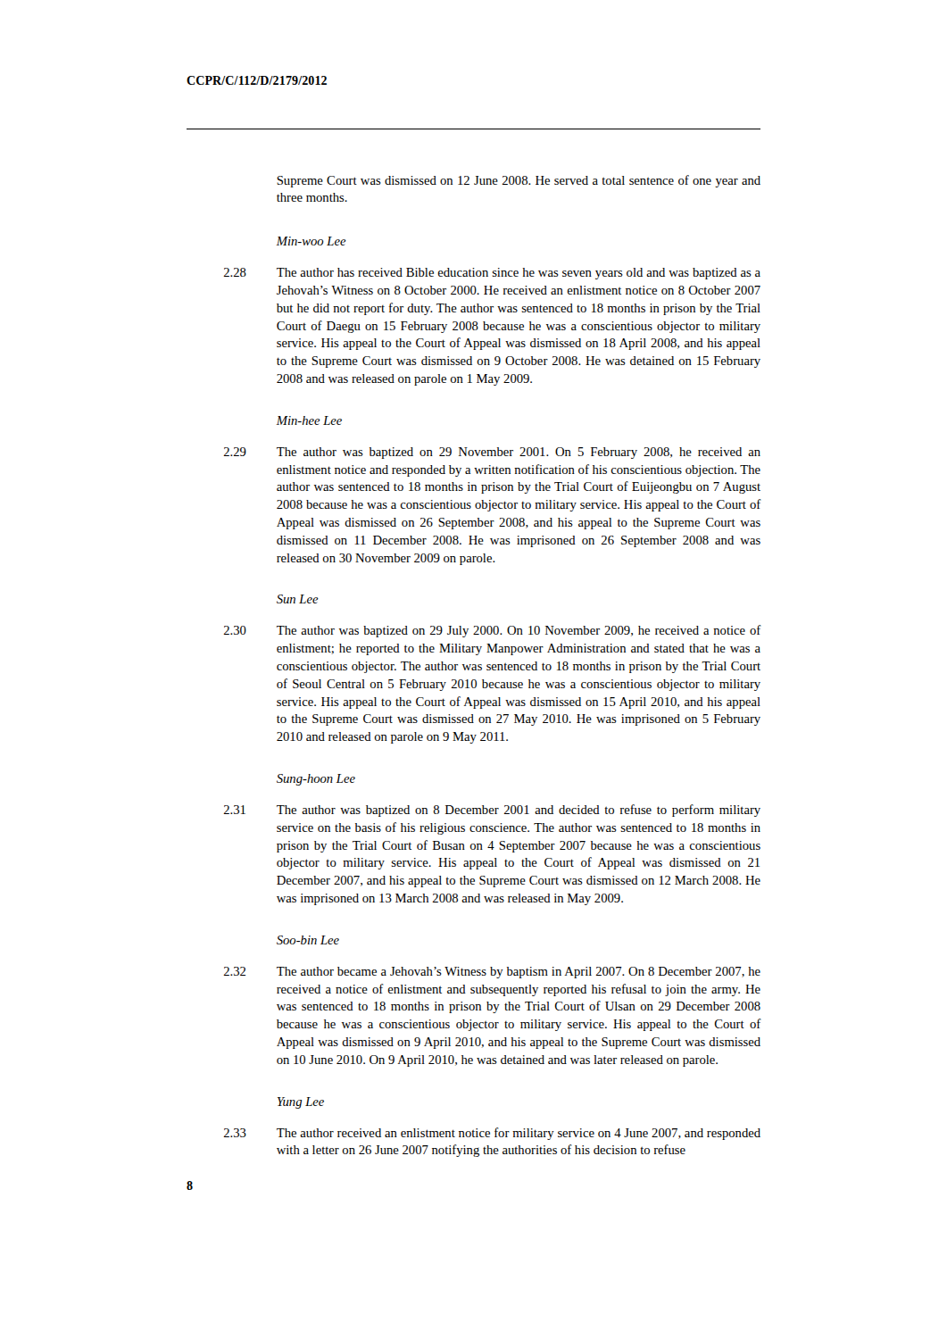CCPR/C/112/D/2179/2012
Supreme Court was dismissed on 12 June 2008. He served a total sentence of one year and three months.
Min-woo Lee
2.28 The author has received Bible education since he was seven years old and was baptized as a Jehovah’s Witness on 8 October 2000. He received an enlistment notice on 8 October 2007 but he did not report for duty. The author was sentenced to 18 months in prison by the Trial Court of Daegu on 15 February 2008 because he was a conscientious objector to military service. His appeal to the Court of Appeal was dismissed on 18 April 2008, and his appeal to the Supreme Court was dismissed on 9 October 2008. He was detained on 15 February 2008 and was released on parole on 1 May 2009.
Min-hee Lee
2.29 The author was baptized on 29 November 2001. On 5 February 2008, he received an enlistment notice and responded by a written notification of his conscientious objection. The author was sentenced to 18 months in prison by the Trial Court of Euijeongbu on 7 August 2008 because he was a conscientious objector to military service. His appeal to the Court of Appeal was dismissed on 26 September 2008, and his appeal to the Supreme Court was dismissed on 11 December 2008. He was imprisoned on 26 September 2008 and was released on 30 November 2009 on parole.
Sun Lee
2.30 The author was baptized on 29 July 2000. On 10 November 2009, he received a notice of enlistment; he reported to the Military Manpower Administration and stated that he was a conscientious objector. The author was sentenced to 18 months in prison by the Trial Court of Seoul Central on 5 February 2010 because he was a conscientious objector to military service. His appeal to the Court of Appeal was dismissed on 15 April 2010, and his appeal to the Supreme Court was dismissed on 27 May 2010. He was imprisoned on 5 February 2010 and released on parole on 9 May 2011.
Sung-hoon Lee
2.31 The author was baptized on 8 December 2001 and decided to refuse to perform military service on the basis of his religious conscience. The author was sentenced to 18 months in prison by the Trial Court of Busan on 4 September 2007 because he was a conscientious objector to military service. His appeal to the Court of Appeal was dismissed on 21 December 2007, and his appeal to the Supreme Court was dismissed on 12 March 2008. He was imprisoned on 13 March 2008 and was released in May 2009.
Soo-bin Lee
2.32 The author became a Jehovah’s Witness by baptism in April 2007. On 8 December 2007, he received a notice of enlistment and subsequently reported his refusal to join the army. He was sentenced to 18 months in prison by the Trial Court of Ulsan on 29 December 2008 because he was a conscientious objector to military service. His appeal to the Court of Appeal was dismissed on 9 April 2010, and his appeal to the Supreme Court was dismissed on 10 June 2010. On 9 April 2010, he was detained and was later released on parole.
Yung Lee
2.33 The author received an enlistment notice for military service on 4 June 2007, and responded with a letter on 26 June 2007 notifying the authorities of his decision to refuse
8